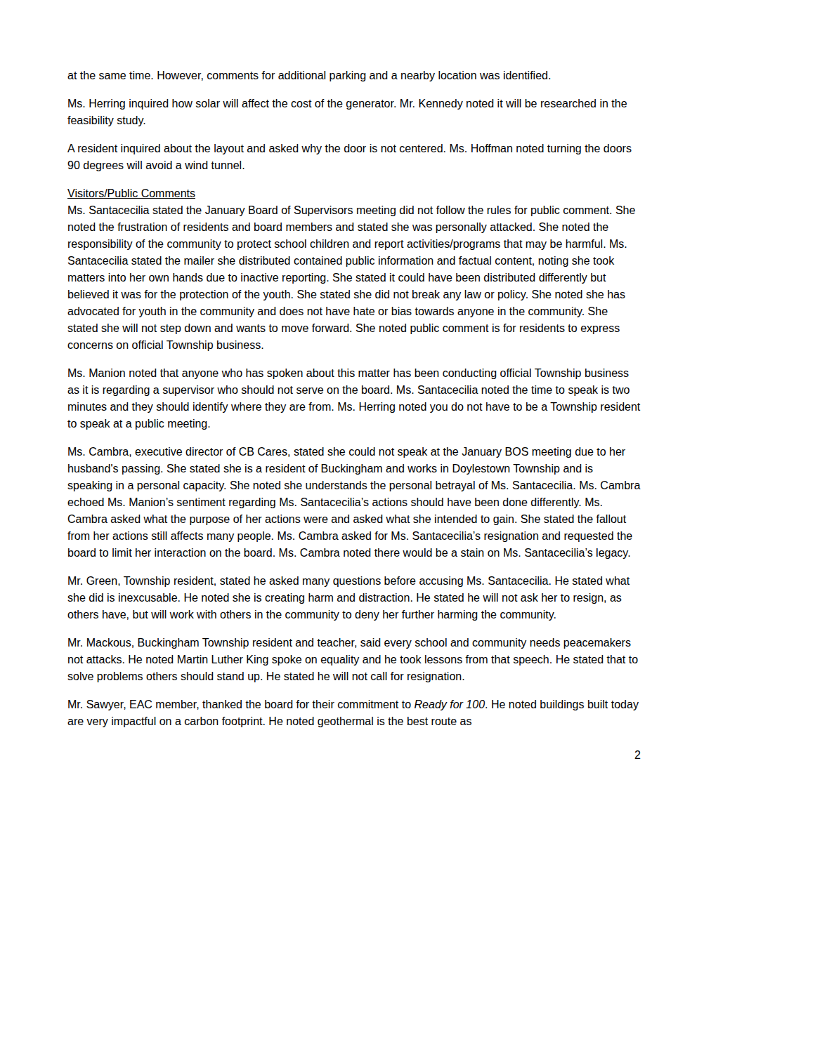at the same time. However, comments for additional parking and a nearby location was identified.
Ms. Herring inquired how solar will affect the cost of the generator. Mr. Kennedy noted it will be researched in the feasibility study.
A resident inquired about the layout and asked why the door is not centered. Ms. Hoffman noted turning the doors 90 degrees will avoid a wind tunnel.
Visitors/Public Comments
Ms. Santacecilia stated the January Board of Supervisors meeting did not follow the rules for public comment. She noted the frustration of residents and board members and stated she was personally attacked. She noted the responsibility of the community to protect school children and report activities/programs that may be harmful. Ms. Santacecilia stated the mailer she distributed contained public information and factual content, noting she took matters into her own hands due to inactive reporting. She stated it could have been distributed differently but believed it was for the protection of the youth. She stated she did not break any law or policy. She noted she has advocated for youth in the community and does not have hate or bias towards anyone in the community. She stated she will not step down and wants to move forward. She noted public comment is for residents to express concerns on official Township business.
Ms. Manion noted that anyone who has spoken about this matter has been conducting official Township business as it is regarding a supervisor who should not serve on the board. Ms. Santacecilia noted the time to speak is two minutes and they should identify where they are from. Ms. Herring noted you do not have to be a Township resident to speak at a public meeting.
Ms. Cambra, executive director of CB Cares, stated she could not speak at the January BOS meeting due to her husband's passing. She stated she is a resident of Buckingham and works in Doylestown Township and is speaking in a personal capacity. She noted she understands the personal betrayal of Ms. Santacecilia. Ms. Cambra echoed Ms. Manion’s sentiment regarding Ms. Santacecilia’s actions should have been done differently. Ms. Cambra asked what the purpose of her actions were and asked what she intended to gain. She stated the fallout from her actions still affects many people. Ms. Cambra asked for Ms. Santacecilia’s resignation and requested the board to limit her interaction on the board. Ms. Cambra noted there would be a stain on Ms. Santacecilia’s legacy.
Mr. Green, Township resident, stated he asked many questions before accusing Ms. Santacecilia. He stated what she did is inexcusable. He noted she is creating harm and distraction. He stated he will not ask her to resign, as others have, but will work with others in the community to deny her further harming the community.
Mr. Mackous, Buckingham Township resident and teacher, said every school and community needs peacemakers not attacks. He noted Martin Luther King spoke on equality and he took lessons from that speech. He stated that to solve problems others should stand up. He stated he will not call for resignation.
Mr. Sawyer, EAC member, thanked the board for their commitment to Ready for 100. He noted buildings built today are very impactful on a carbon footprint. He noted geothermal is the best route as
2